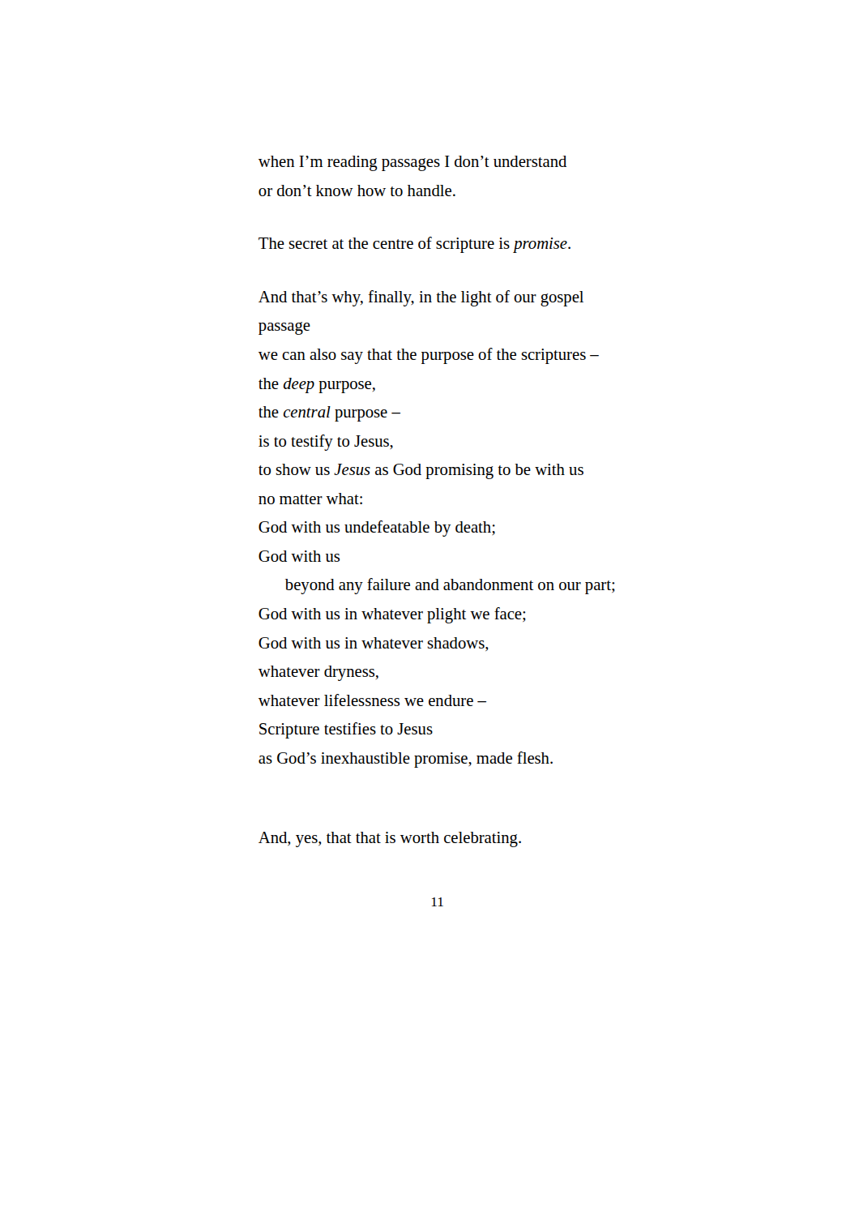when I’m reading passages I don’t understand or don’t know how to handle.
The secret at the centre of scripture is promise.
And that’s why, finally, in the light of our gospel passage we can also say that the purpose of the scriptures – the deep purpose, the central purpose – is to testify to Jesus, to show us Jesus as God promising to be with us no matter what: God with us undefeatable by death; God with us beyond any failure and abandonment on our part; God with us in whatever plight we face; God with us in whatever shadows, whatever dryness, whatever lifelessness we endure – Scripture testifies to Jesus as God’s inexhaustible promise, made flesh.
And, yes, that that is worth celebrating.
11